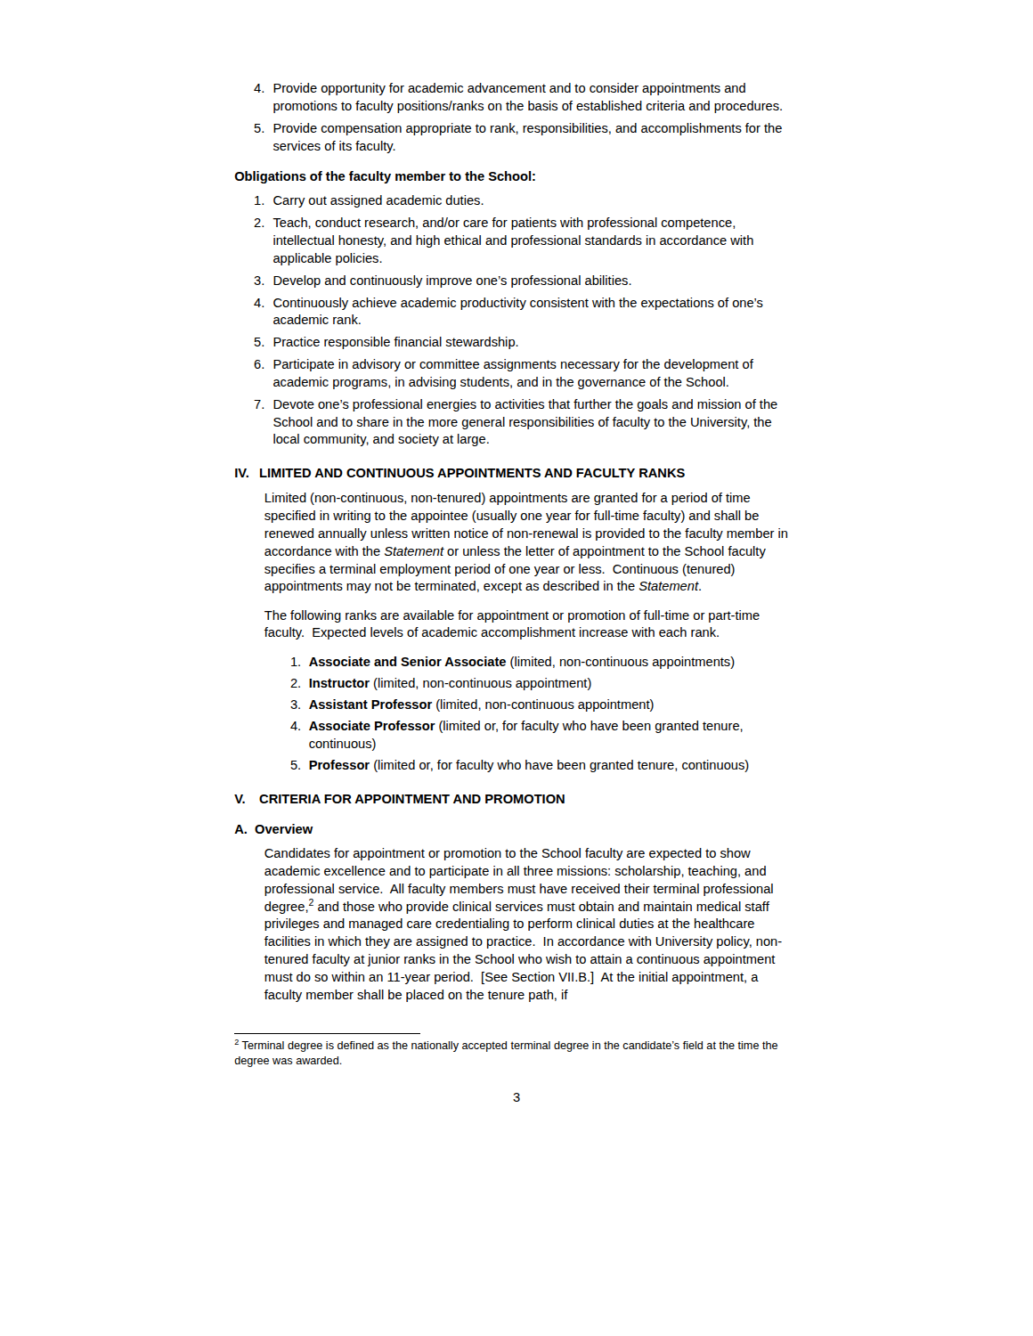Provide opportunity for academic advancement and to consider appointments and promotions to faculty positions/ranks on the basis of established criteria and procedures.
Provide compensation appropriate to rank, responsibilities, and accomplishments for the services of its faculty.
Obligations of the faculty member to the School:
Carry out assigned academic duties.
Teach, conduct research, and/or care for patients with professional competence, intellectual honesty, and high ethical and professional standards in accordance with applicable policies.
Develop and continuously improve one’s professional abilities.
Continuously achieve academic productivity consistent with the expectations of one’s academic rank.
Practice responsible financial stewardship.
Participate in advisory or committee assignments necessary for the development of academic programs, in advising students, and in the governance of the School.
Devote one’s professional energies to activities that further the goals and mission of the School and to share in the more general responsibilities of faculty to the University, the local community, and society at large.
IV. LIMITED AND CONTINUOUS APPOINTMENTS AND FACULTY RANKS
Limited (non-continuous, non-tenured) appointments are granted for a period of time specified in writing to the appointee (usually one year for full-time faculty) and shall be renewed annually unless written notice of non-renewal is provided to the faculty member in accordance with the Statement or unless the letter of appointment to the School faculty specifies a terminal employment period of one year or less. Continuous (tenured) appointments may not be terminated, except as described in the Statement.
The following ranks are available for appointment or promotion of full-time or part-time faculty. Expected levels of academic accomplishment increase with each rank.
Associate and Senior Associate (limited, non-continuous appointments)
Instructor (limited, non-continuous appointment)
Assistant Professor (limited, non-continuous appointment)
Associate Professor (limited or, for faculty who have been granted tenure, continuous)
Professor (limited or, for faculty who have been granted tenure, continuous)
V. CRITERIA FOR APPOINTMENT AND PROMOTION
A. Overview
Candidates for appointment or promotion to the School faculty are expected to show academic excellence and to participate in all three missions: scholarship, teaching, and professional service. All faculty members must have received their terminal professional degree,2 and those who provide clinical services must obtain and maintain medical staff privileges and managed care credentialing to perform clinical duties at the healthcare facilities in which they are assigned to practice. In accordance with University policy, non-tenured faculty at junior ranks in the School who wish to attain a continuous appointment must do so within an 11-year period. [See Section VII.B.] At the initial appointment, a faculty member shall be placed on the tenure path, if
2 Terminal degree is defined as the nationally accepted terminal degree in the candidate’s field at the time the degree was awarded.
3